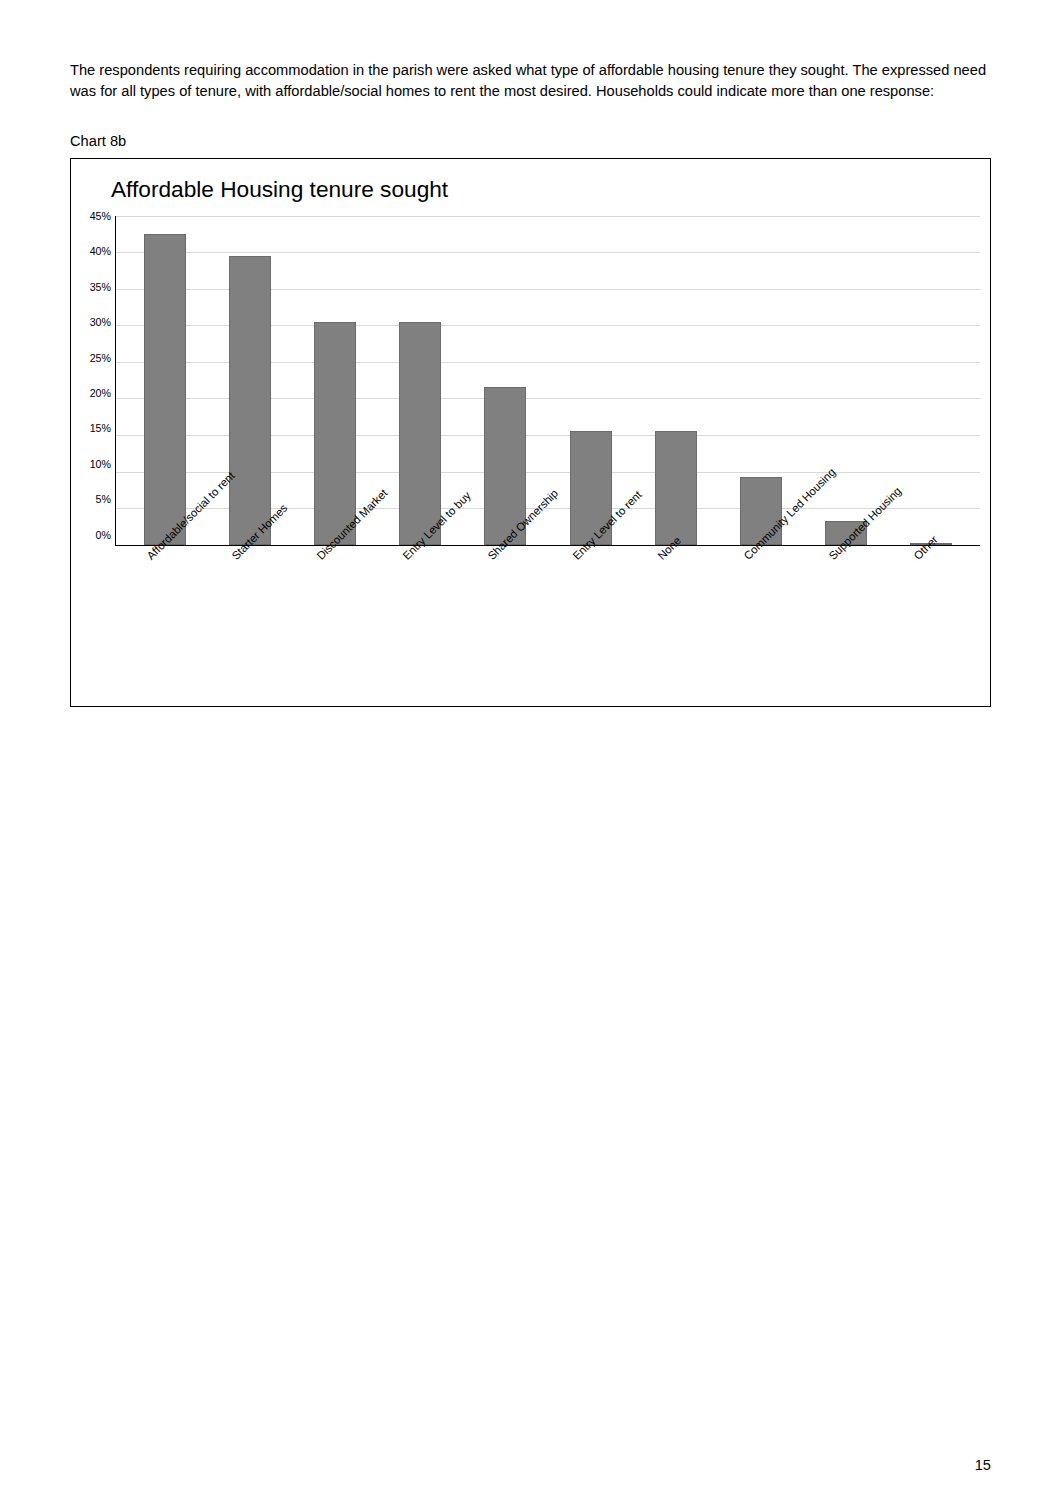The respondents requiring accommodation in the parish were asked what type of affordable housing tenure they sought. The expressed need was for all types of tenure, with affordable/social homes to rent the most desired. Households could indicate more than one response:
Chart 8b
Affordable Housing tenure sought
45% 40% 35% 30% 25% 20% 15% 10% 5% 0%
Affordable/social to rent
Starter Homes
Discounted Market
Entry Level to buy
Shared Ownership
Entry Level to rent
None
Community Led Housing
Supported Housing
Other
15